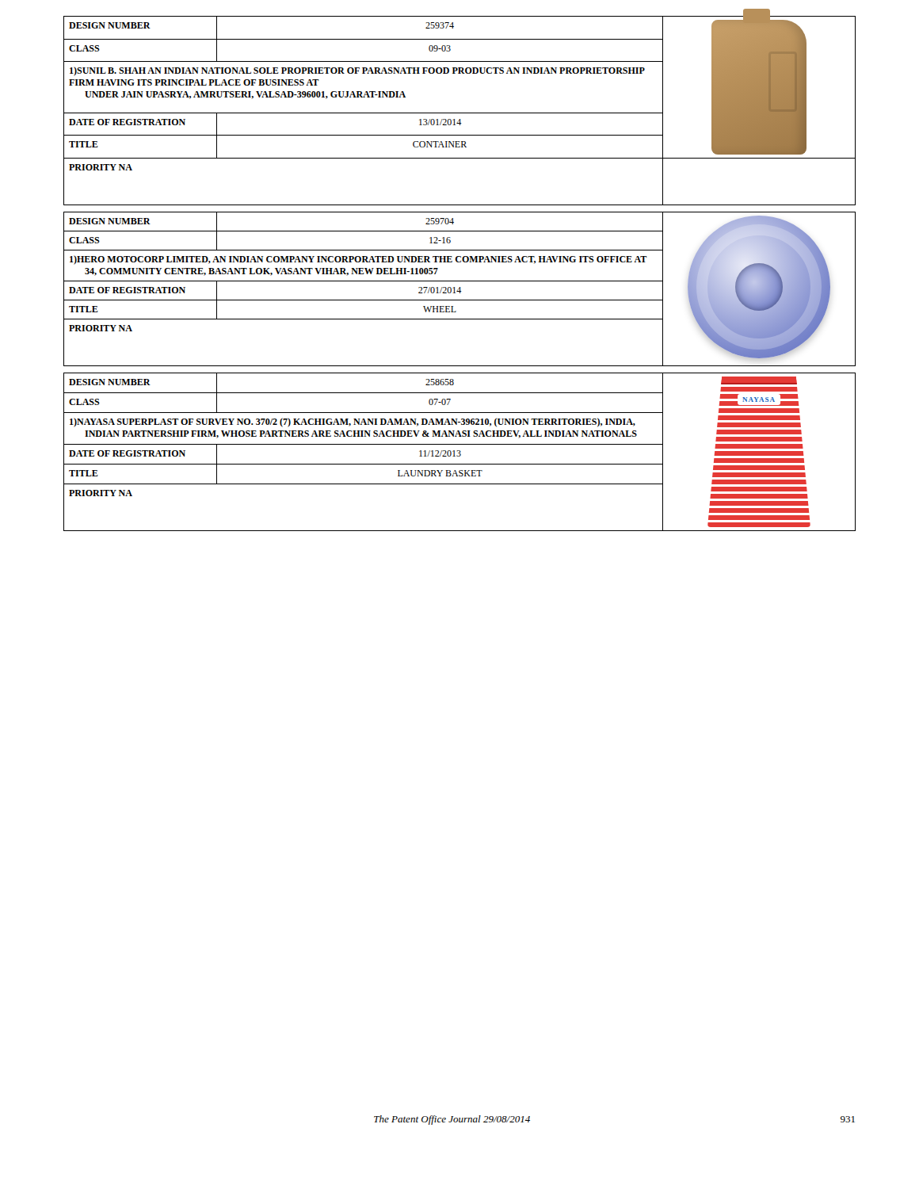| DESIGN NUMBER | 259374 | |
| CLASS | 09-03 |
| 1)SUNIL B. SHAH AN INDIAN NATIONAL SOLE PROPRIETOR OF PARASNATH FOOD PRODUCTS AN INDIAN PROPRIETORSHIP FIRM HAVING ITS PRINCIPAL PLACE OF BUSINESS AT UNDER JAIN UPASRYA, AMRUTSERI, VALSAD-396001, GUJARAT-INDIA |
| DATE OF REGISTRATION | 13/01/2014 |
| TITLE | CONTAINER |
| PRIORITY NA | |
| DESIGN NUMBER | 259704 | |
| CLASS | 12-16 |
| 1)HERO MOTOCORP LIMITED, AN INDIAN COMPANY INCORPORATED UNDER THE COMPANIES ACT, HAVING ITS OFFICE AT 34, COMMUNITY CENTRE, BASANT LOK, VASANT VIHAR, NEW DELHI-110057 |
| DATE OF REGISTRATION | 27/01/2014 |
| TITLE | WHEEL |
| PRIORITY NA |
| DESIGN NUMBER | 258658 | NAYASA |
| CLASS | 07-07 |
| 1)NAYASA SUPERPLAST OF SURVEY NO. 370/2 (7) KACHIGAM, NANI DAMAN, DAMAN-396210, (UNION TERRITORIES), INDIA, INDIAN PARTNERSHIP FIRM, WHOSE PARTNERS ARE SACHIN SACHDEV & MANASI SACHDEV, ALL INDIAN NATIONALS |
| DATE OF REGISTRATION | 11/12/2013 |
| TITLE | LAUNDRY BASKET |
| PRIORITY NA |
931 The Patent Office Journal 29/08/2014